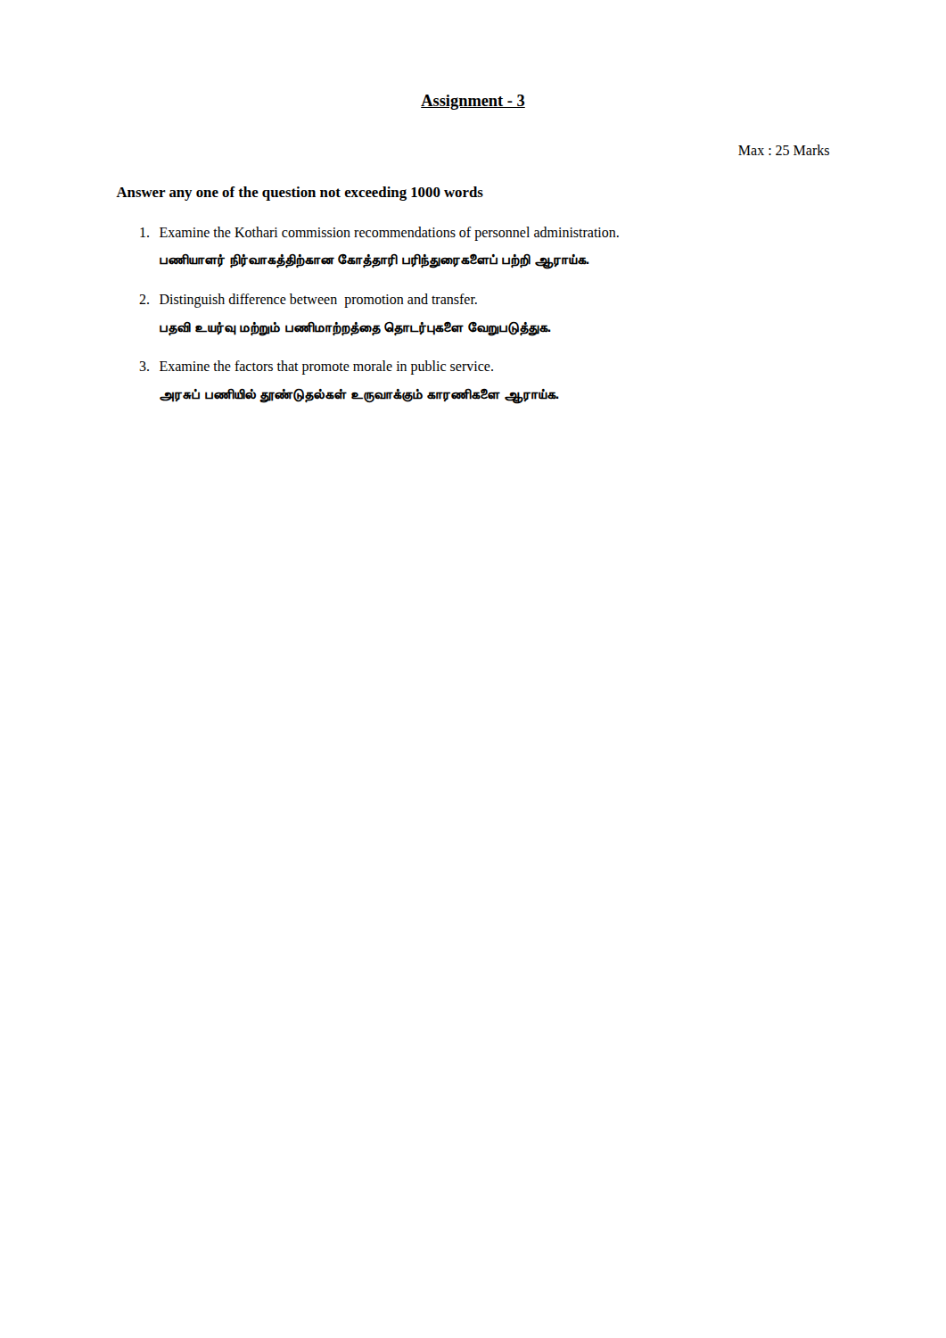Assignment - 3
Max : 25 Marks
Answer any one of the question not exceeding 1000 words
Examine the Kothari commission recommendations of personnel administration. பணியாளர் நிர்வாகத்திற்கான கோத்தாரி பரிந்துரைகளைப் பற்றி ஆராய்க.
Distinguish difference between promotion and transfer. பதவி உயர்வு மற்றும் பணிமாற்றத்தை தொடர்புகளை வேறுபடுத்துக.
Examine the factors that promote morale in public service. அரசுப் பணியில் தூண்டுதல்கள் உருவாக்கும் காரணிகளை ஆராய்க.